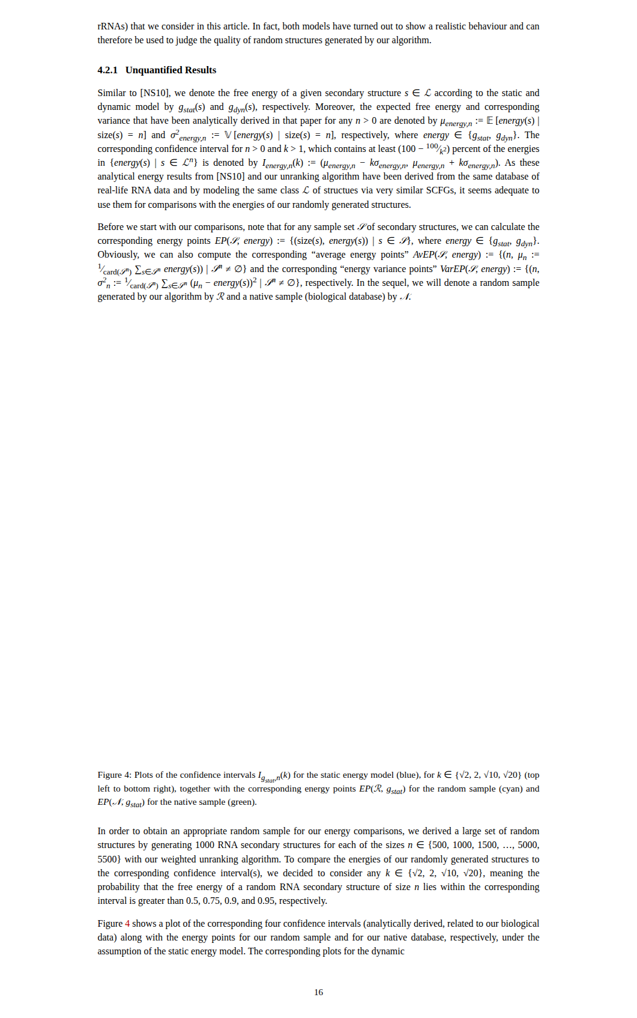rRNAs) that we consider in this article. In fact, both models have turned out to show a realistic behaviour and can therefore be used to judge the quality of random structures generated by our algorithm.
4.2.1 Unquantified Results
Similar to [NS10], we denote the free energy of a given secondary structure s ∈ ℒ according to the static and dynamic model by gstat(s) and gdyn(s), respectively. Moreover, the expected free energy and corresponding variance that have been analytically derived in that paper for any n > 0 are denoted by μenergy,n := 𝔼 [energy(s) | size(s) = n] and σ2energy,n := 𝕍 [energy(s) | size(s) = n], respectively, where energy ∈ {gstat, gdyn}. The corresponding confidence interval for n > 0 and k > 1, which contains at least (100 − 100⁄k2) percent of the energies in {energy(s) | s ∈ ℒn} is denoted by Ienergy,n(k) := (μenergy,n − kσenergy,n, μenergy,n + kσenergy,n). As these analytical energy results from [NS10] and our unranking algorithm have been derived from the same database of real-life RNA data and by modeling the same class ℒ of structues via very similar SCFGs, it seems adequate to use them for comparisons with the energies of our randomly generated structures.
Before we start with our comparisons, note that for any sample set 𝒮 of secondary structures, we can calculate the corresponding energy points EP(𝒮, energy) := {(size(s), energy(s)) | s ∈ 𝒮}, where energy ∈ {gstat, gdyn}. Obviously, we can also compute the corresponding “average energy points” AvEP(𝒮, energy) := {(n, μn := 1⁄card(𝒮n) ∑s∈𝒮n energy(s)) | 𝒮n ≠ ∅} and the corresponding “energy variance points” VarEP(𝒮, energy) := {(n, σ2n := 1⁄card(𝒮n) ∑s∈𝒮n (μn − energy(s))2 | 𝒮n ≠ ∅}, respectively. In the sequel, we will denote a random sample generated by our algorithm by ℛ and a native sample (biological database) by 𝒩.
Figure 4: Plots of the confidence intervals Igstat,n(k) for the static energy model (blue), for k ∈ {√2, 2, √10, √20} (top left to bottom right), together with the corresponding energy points EP(ℛ, gstat) for the random sample (cyan) and EP(𝒩, gstat) for the native sample (green).
In order to obtain an appropriate random sample for our energy comparisons, we derived a large set of random structures by generating 1000 RNA secondary structures for each of the sizes n ∈ {500, 1000, 1500, …, 5000, 5500} with our weighted unranking algorithm. To compare the energies of our randomly generated structures to the corresponding confidence interval(s), we decided to consider any k ∈ {√2, 2, √10, √20}, meaning the probability that the free energy of a random RNA secondary structure of size n lies within the corresponding interval is greater than 0.5, 0.75, 0.9, and 0.95, respectively.
Figure 4 shows a plot of the corresponding four confidence intervals (analytically derived, related to our biological data) along with the energy points for our random sample and for our native database, respectively, under the assumption of the static energy model. The corresponding plots for the dynamic
16